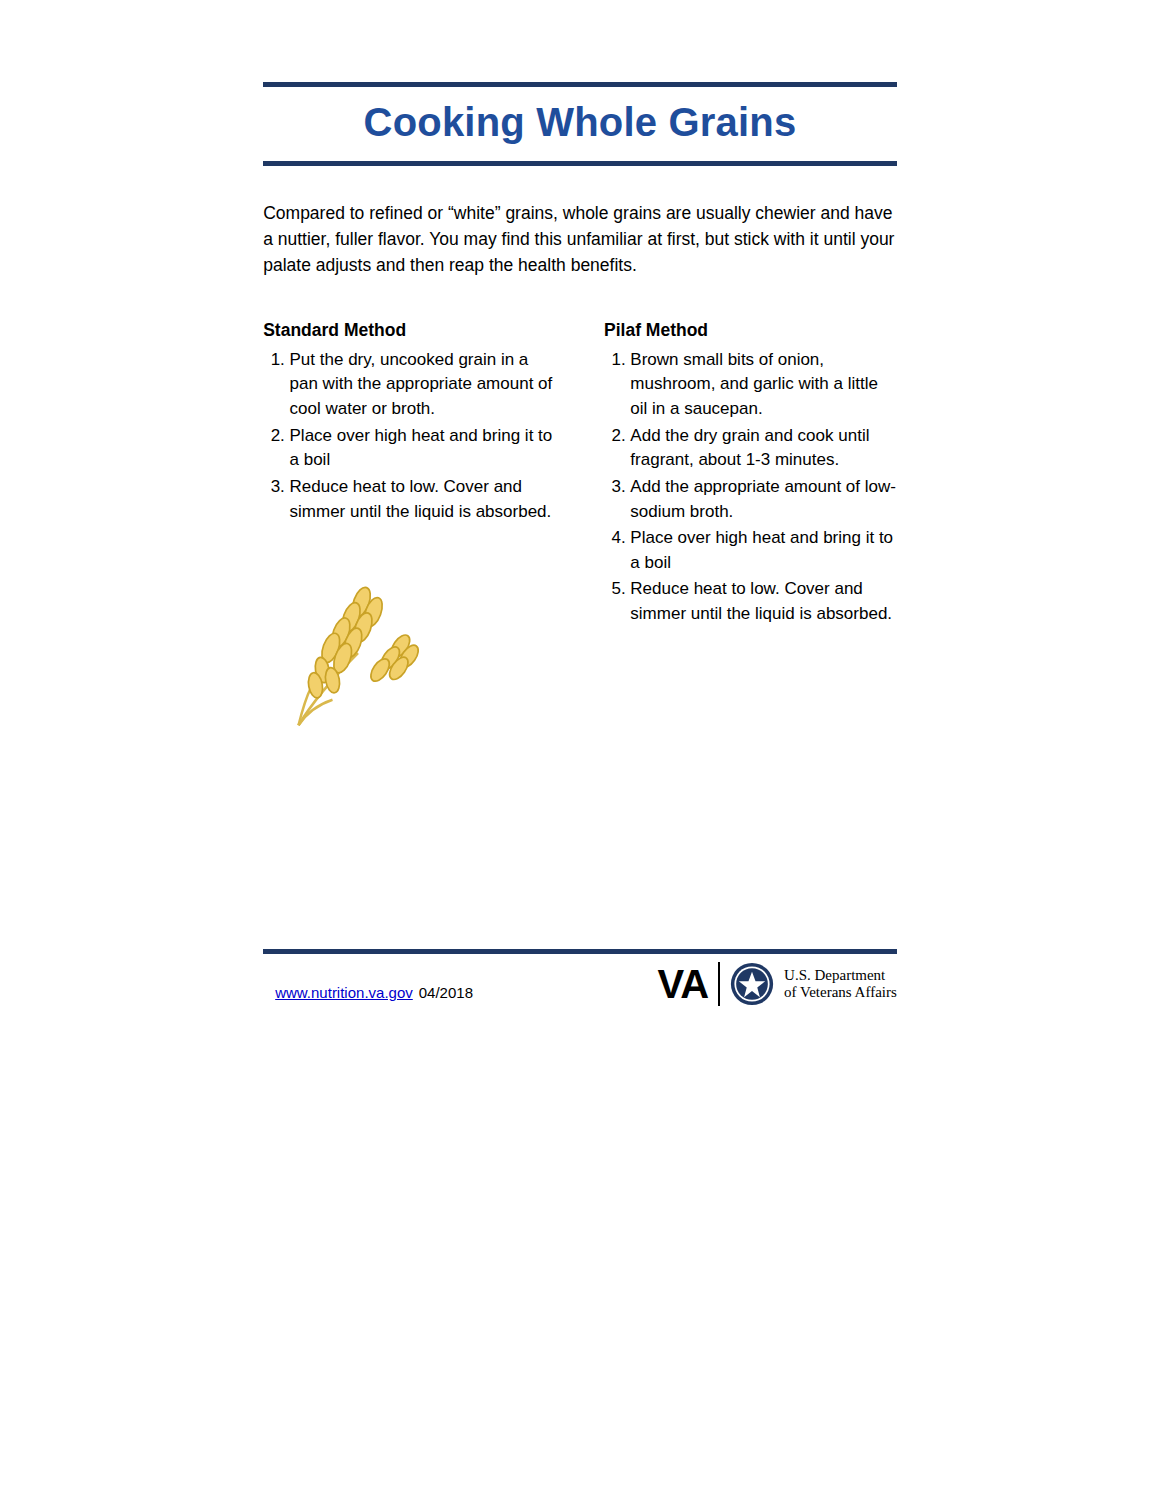Cooking Whole Grains
Compared to refined or “white” grains, whole grains are usually chewier and have a nuttier, fuller flavor. You may find this unfamiliar at first, but stick with it until your palate adjusts and then reap the health benefits.
Standard Method
Put the dry, uncooked grain in a pan with the appropriate amount of cool water or broth.
Place over high heat and bring it to a boil
Reduce heat to low. Cover and simmer until the liquid is absorbed.
Pilaf Method
Brown small bits of onion, mushroom, and garlic with a little oil in a saucepan.
Add the dry grain and cook until fragrant, about 1-3 minutes.
Add the appropriate amount of low-sodium broth.
Place over high heat and bring it to a boil
Reduce heat to low. Cover and simmer until the liquid is absorbed.
www.nutrition.va.gov 04/2018
VA U.S. Department of Veterans Affairs